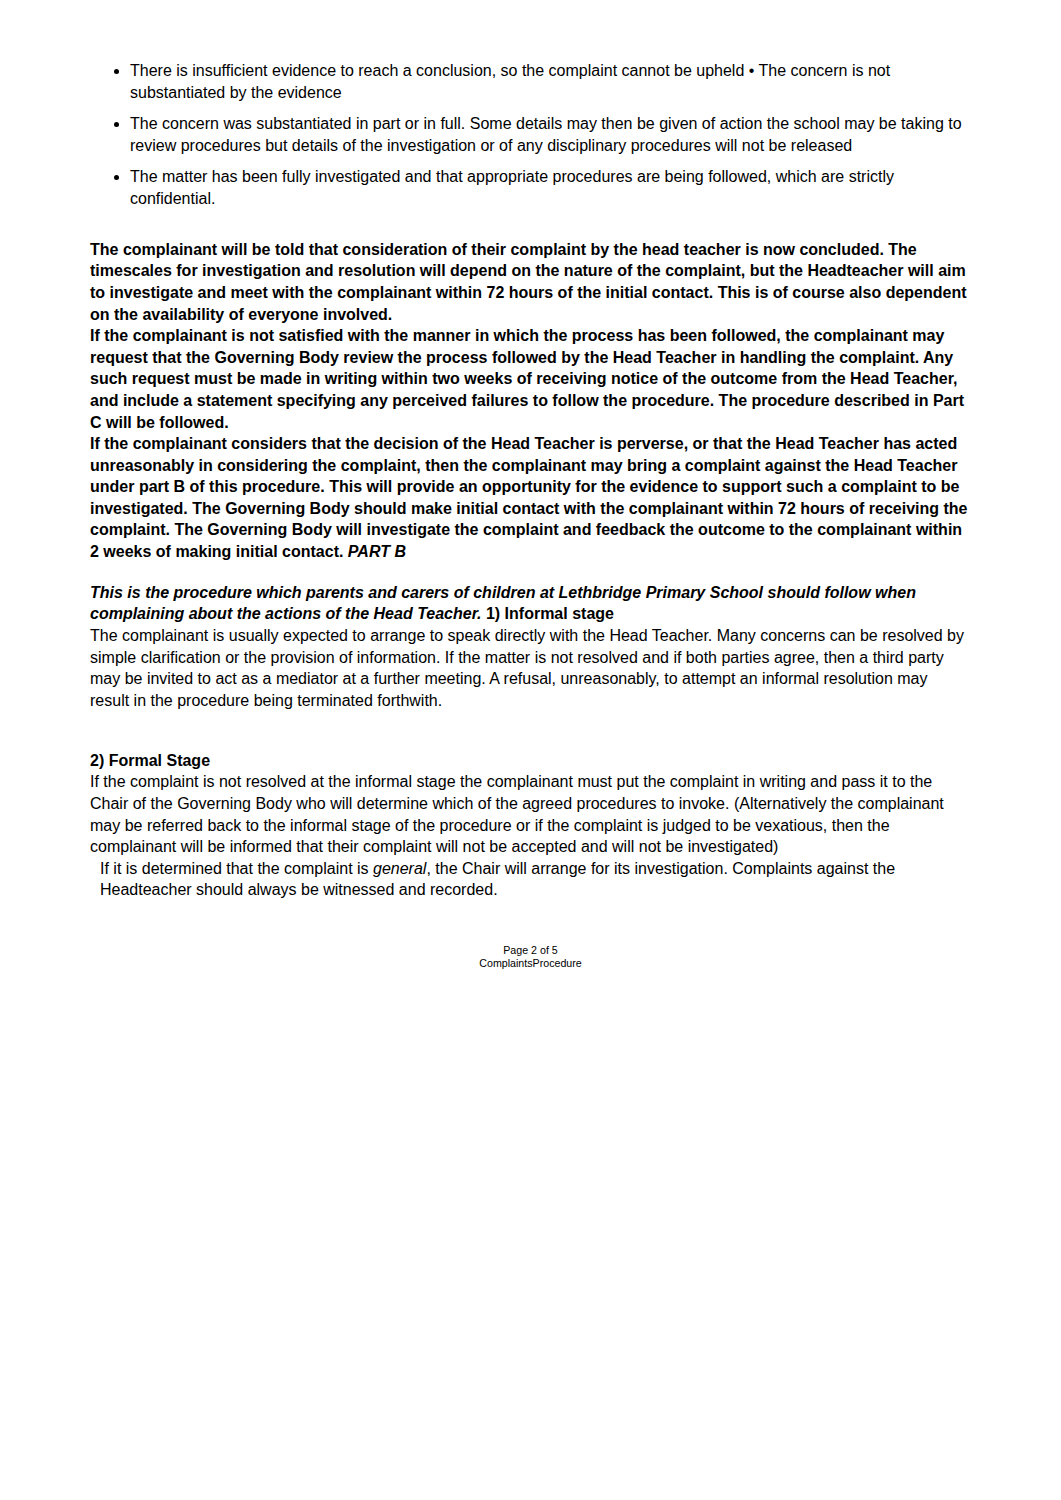There is insufficient evidence to reach a conclusion, so the complaint cannot be upheld • The concern is not substantiated by the evidence
The concern was substantiated in part or in full. Some details may then be given of action the school may be taking to review procedures but details of the investigation or of any disciplinary procedures will not be released
The matter has been fully investigated and that appropriate procedures are being followed, which are strictly confidential.
The complainant will be told that consideration of their complaint by the head teacher is now concluded. The timescales for investigation and resolution will depend on the nature of the complaint, but the Headteacher will aim to investigate and meet with the complainant within 72 hours of the initial contact. This is of course also dependent on the availability of everyone involved.
If the complainant is not satisfied with the manner in which the process has been followed, the complainant may request that the Governing Body review the process followed by the Head Teacher in handling the complaint. Any such request must be made in writing within two weeks of receiving notice of the outcome from the Head Teacher, and include a statement specifying any perceived failures to follow the procedure. The procedure described in Part C will be followed.
If the complainant considers that the decision of the Head Teacher is perverse, or that the Head Teacher has acted unreasonably in considering the complaint, then the complainant may bring a complaint against the Head Teacher under part B of this procedure. This will provide an opportunity for the evidence to support such a complaint to be investigated. The Governing Body should make initial contact with the complainant within 72 hours of receiving the complaint. The Governing Body will investigate the complaint and feedback the outcome to the complainant within 2 weeks of making initial contact. PART B
This is the procedure which parents and carers of children at Lethbridge Primary School should follow when complaining about the actions of the Head Teacher. 1) Informal stage
The complainant is usually expected to arrange to speak directly with the Head Teacher. Many concerns can be resolved by simple clarification or the provision of information. If the matter is not resolved and if both parties agree, then a third party may be invited to act as a mediator at a further meeting. A refusal, unreasonably, to attempt an informal resolution may result in the procedure being terminated forthwith.
2) Formal Stage
If the complaint is not resolved at the informal stage the complainant must put the complaint in writing and pass it to the Chair of the Governing Body who will determine which of the agreed procedures to invoke. (Alternatively the complainant may be referred back to the informal stage of the procedure or if the complaint is judged to be vexatious, then the complainant will be informed that their complaint will not be accepted and will not be investigated)
If it is determined that the complaint is general, the Chair will arrange for its investigation. Complaints against the Headteacher should always be witnessed and recorded.
Page 2 of 5
ComplaintsProcedure